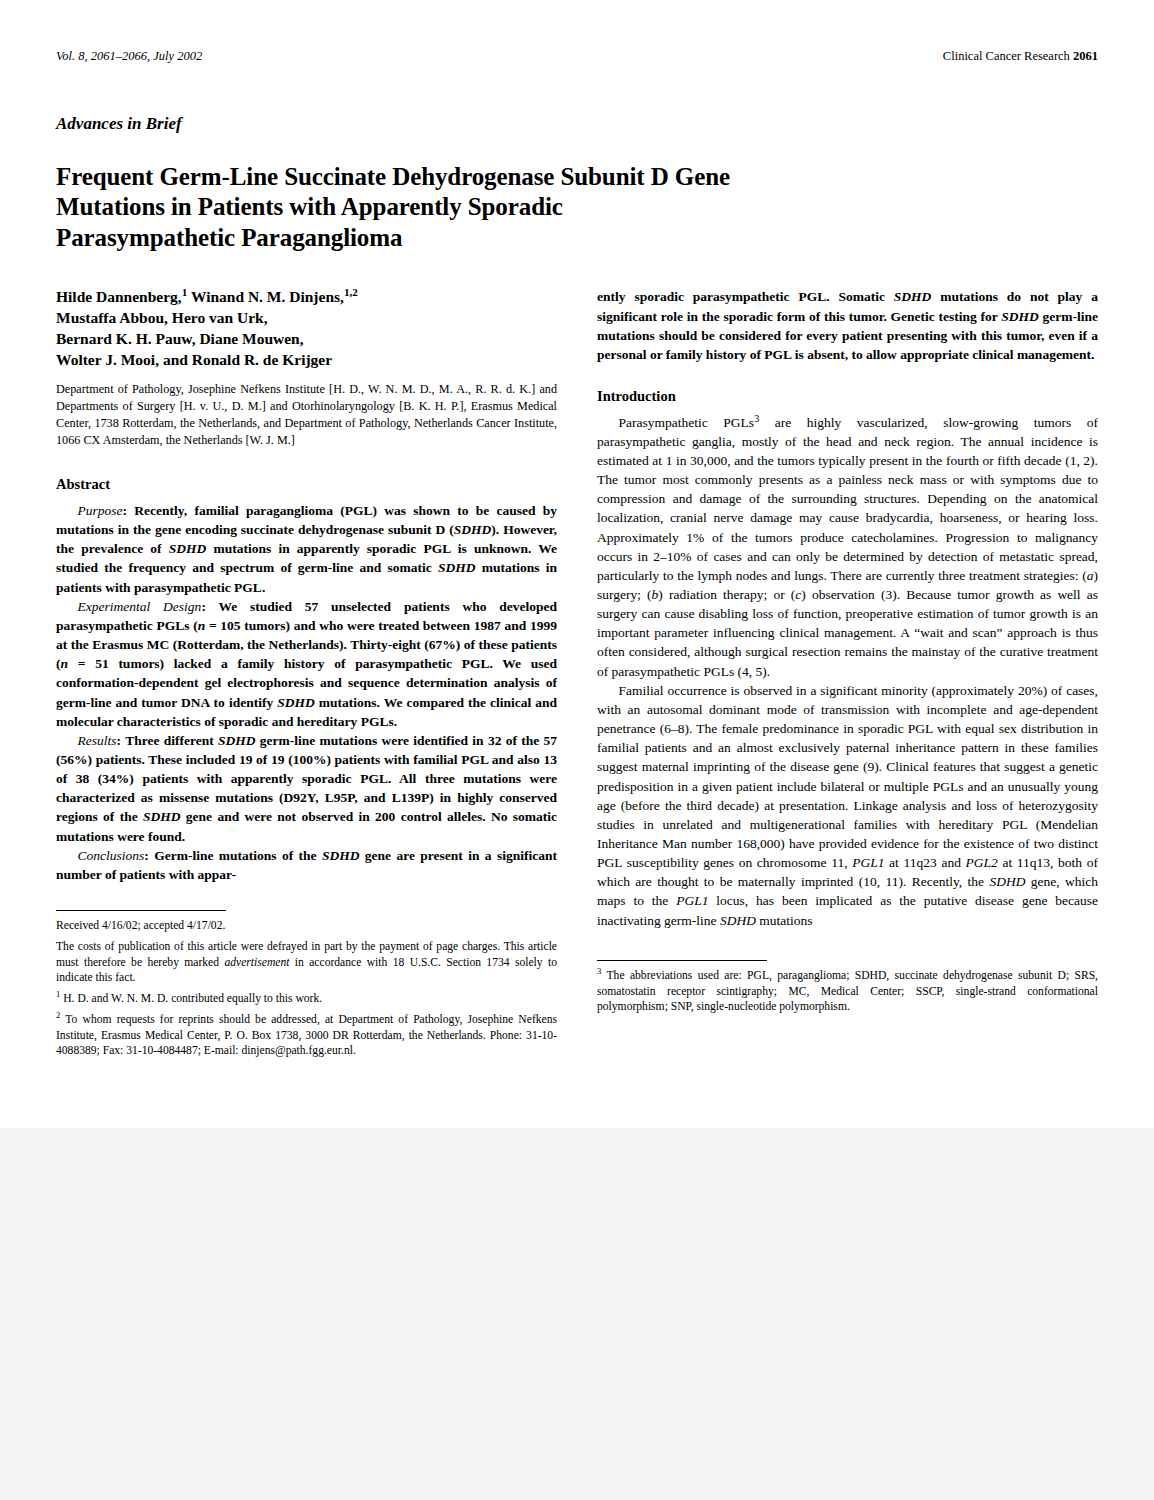Vol. 8, 2061–2066, July 2002
Clinical Cancer Research 2061
Advances in Brief
Frequent Germ-Line Succinate Dehydrogenase Subunit D Gene
Mutations in Patients with Apparently Sporadic
Parasympathetic Paraganglioma
Hilde Dannenberg,1 Winand N. M. Dinjens,1,2
Mustaffa Abbou, Hero van Urk,
Bernard K. H. Pauw, Diane Mouwen,
Wolter J. Mooi, and Ronald R. de Krijger
Department of Pathology, Josephine Nefkens Institute [H. D., W. N. M. D., M. A., R. R. d. K.] and Departments of Surgery [H. v. U., D. M.] and Otorhinolaryngology [B. K. H. P.], Erasmus Medical Center, 1738 Rotterdam, the Netherlands, and Department of Pathology, Netherlands Cancer Institute, 1066 CX Amsterdam, the Netherlands [W. J. M.]
Abstract
Purpose: Recently, familial paraganglioma (PGL) was shown to be caused by mutations in the gene encoding succinate dehydrogenase subunit D (SDHD). However, the prevalence of SDHD mutations in apparently sporadic PGL is unknown. We studied the frequency and spectrum of germ-line and somatic SDHD mutations in patients with parasympathetic PGL.
Experimental Design: We studied 57 unselected patients who developed parasympathetic PGLs (n = 105 tumors) and who were treated between 1987 and 1999 at the Erasmus MC (Rotterdam, the Netherlands). Thirty-eight (67%) of these patients (n = 51 tumors) lacked a family history of parasympathetic PGL. We used conformation-dependent gel electrophoresis and sequence determination analysis of germ-line and tumor DNA to identify SDHD mutations. We compared the clinical and molecular characteristics of sporadic and hereditary PGLs.
Results: Three different SDHD germ-line mutations were identified in 32 of the 57 (56%) patients. These included 19 of 19 (100%) patients with familial PGL and also 13 of 38 (34%) patients with apparently sporadic PGL. All three mutations were characterized as missense mutations (D92Y, L95P, and L139P) in highly conserved regions of the SDHD gene and were not observed in 200 control alleles. No somatic mutations were found.
Conclusions: Germ-line mutations of the SDHD gene are present in a significant number of patients with appar-
Received 4/16/02; accepted 4/17/02.
The costs of publication of this article were defrayed in part by the payment of page charges. This article must therefore be hereby marked advertisement in accordance with 18 U.S.C. Section 1734 solely to indicate this fact.
1 H. D. and W. N. M. D. contributed equally to this work.
2 To whom requests for reprints should be addressed, at Department of Pathology, Josephine Nefkens Institute, Erasmus Medical Center, P. O. Box 1738, 3000 DR Rotterdam, the Netherlands. Phone: 31-10- 4088389; Fax: 31-10-4084487; E-mail: dinjens@path.fgg.eur.nl.
ently sporadic parasympathetic PGL. Somatic SDHD mutations do not play a significant role in the sporadic form of this tumor. Genetic testing for SDHD germ-line mutations should be considered for every patient presenting with this tumor, even if a personal or family history of PGL is absent, to allow appropriate clinical management.
Introduction
Parasympathetic PGLs3 are highly vascularized, slow-growing tumors of parasympathetic ganglia, mostly of the head and neck region. The annual incidence is estimated at 1 in 30,000, and the tumors typically present in the fourth or fifth decade (1, 2). The tumor most commonly presents as a painless neck mass or with symptoms due to compression and damage of the surrounding structures. Depending on the anatomical localization, cranial nerve damage may cause bradycardia, hoarseness, or hearing loss. Approximately 1% of the tumors produce catecholamines. Progression to malignancy occurs in 2–10% of cases and can only be determined by detection of metastatic spread, particularly to the lymph nodes and lungs. There are currently three treatment strategies: (a) surgery; (b) radiation therapy; or (c) observation (3). Because tumor growth as well as surgery can cause disabling loss of function, preoperative estimation of tumor growth is an important parameter influencing clinical management. A “wait and scan” approach is thus often considered, although surgical resection remains the mainstay of the curative treatment of parasympathetic PGLs (4, 5).
Familial occurrence is observed in a significant minority (approximately 20%) of cases, with an autosomal dominant mode of transmission with incomplete and age-dependent penetrance (6–8). The female predominance in sporadic PGL with equal sex distribution in familial patients and an almost exclusively paternal inheritance pattern in these families suggest maternal imprinting of the disease gene (9). Clinical features that suggest a genetic predisposition in a given patient include bilateral or multiple PGLs and an unusually young age (before the third decade) at presentation. Linkage analysis and loss of heterozygosity studies in unrelated and multigenerational families with hereditary PGL (Mendelian Inheritance Man number 168,000) have provided evidence for the existence of two distinct PGL susceptibility genes on chromosome 11, PGL1 at 11q23 and PGL2 at 11q13, both of which are thought to be maternally imprinted (10, 11). Recently, the SDHD gene, which maps to the PGL1 locus, has been implicated as the putative disease gene because inactivating germ-line SDHD mutations
3 The abbreviations used are: PGL, paraganglioma; SDHD, succinate dehydrogenase subunit D; SRS, somatostatin receptor scintigraphy; MC, Medical Center; SSCP, single-strand conformational polymorphism; SNP, single-nucleotide polymorphism.